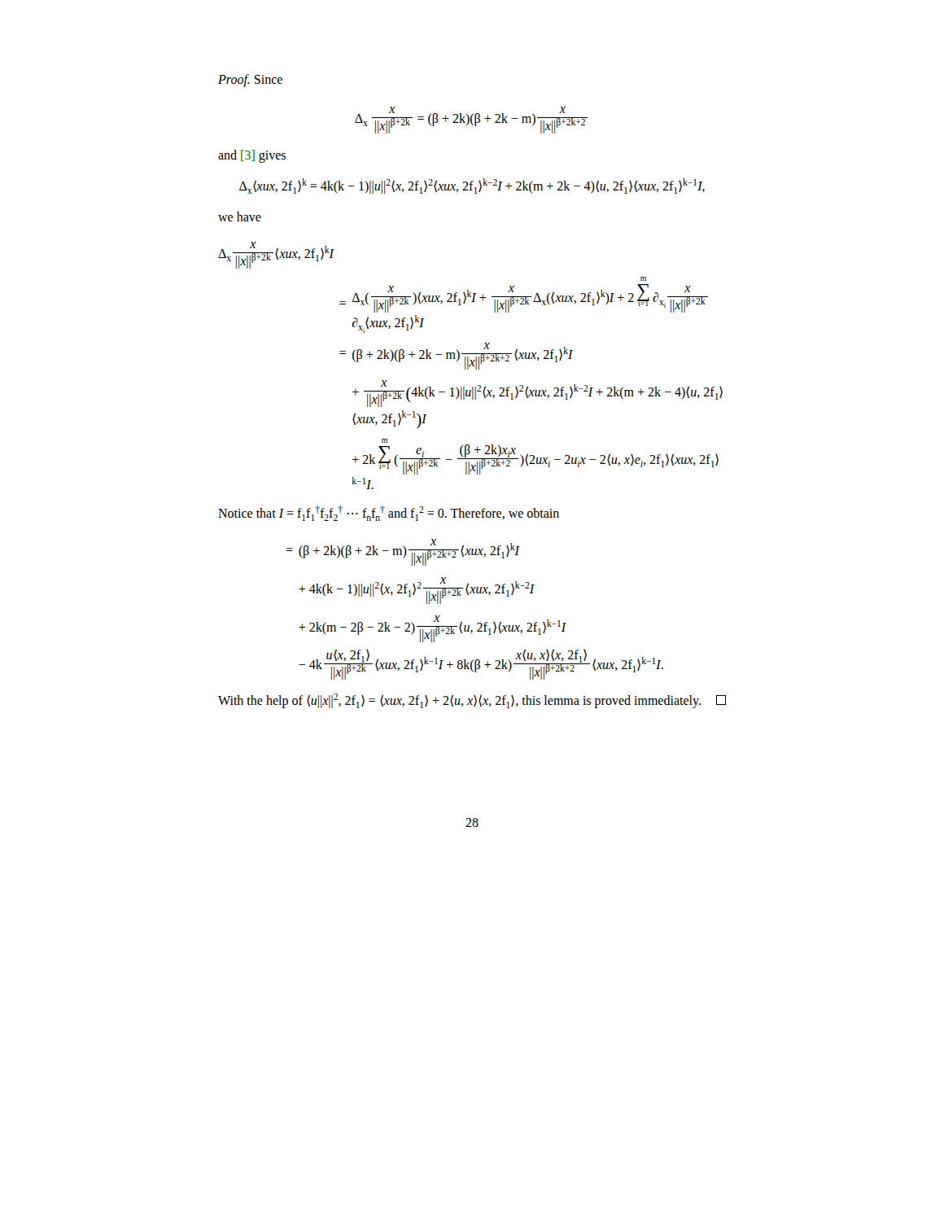Proof. Since
Δx x||x||β+2k = (β + 2k)(β + 2k − m)x||x||β+2k+2
and [3] gives
Δx⟨xux, 2f1⟩k = 4k(k − 1)||u||2⟨x, 2f1⟩2⟨xux, 2f1⟩k−2I + 2k(m + 2k − 4)⟨u, 2f1⟩⟨xux, 2f1⟩k−1I,
we have
| Δ x x // x // β+2k ⟨ xux , 2 f 1 ⟩ k I | | |
| | = | Δ x ( x // x // β+2k )⟨ xux , 2 f 1 ⟩ k I + x // x // β+2k Δ x (⟨ xux , 2 f 1 ⟩ k ) I + 2 m ∑ i=1 ∂ x i x // x // β+2k ∂ x i ⟨ xux , 2 f 1 ⟩ k I |
| | = | (β + 2k)(β + 2k − m) x // x // β+2k+2 ⟨ xux , 2 f 1 ⟩ k I |
| | | + x // x // β+2k ( 4k(k − 1)// u // 2 ⟨ x , 2 f 1 ⟩ 2 ⟨ xux , 2 f 1 ⟩ k−2 I + 2k(m + 2k − 4)⟨ u , 2 f 1 ⟩⟨ xux , 2 f 1 ⟩ k−1 ) I |
| | | + 2k m ∑ i=1 ( e i // x // β+2k − (β + 2k) x i x // x // β+2k+2 )⟨2 ux i − 2 u i x − 2⟨ u , x ⟩ e i , 2 f 1 ⟩⟨ xux , 2 f 1 ⟩ k−1 I . |
Notice that I = f1f1†f2f2† ⋯ fnfn† and f12 = 0. Therefore, we obtain
| | = | (β + 2k)(β + 2k − m) x // x // β+2k+2 ⟨ xux , 2 f 1 ⟩ k I |
| | | + 4k(k − 1)// u // 2 ⟨ x , 2 f 1 ⟩ 2 x // x // β+2k ⟨ xux , 2 f 1 ⟩ k−2 I |
| | | + 2k(m − 2β − 2k − 2) x // x // β+2k ⟨ u , 2 f 1 ⟩⟨ xux , 2 f 1 ⟩ k−1 I |
| | | − 4k u ⟨ x , 2 f 1 ⟩ // x // β+2k ⟨ xux , 2 f 1 ⟩ k−1 I + 8k(β + 2k) x ⟨ u , x ⟩⟨ x , 2 f 1 ⟩ // x // β+2k+2 ⟨ xux , 2 f 1 ⟩ k−1 I . |
With the help of ⟨u||x||2, 2f1⟩ = ⟨xux, 2f1⟩ + 2⟨u, x⟩⟨x, 2f1⟩, this lemma is proved immediately.
28